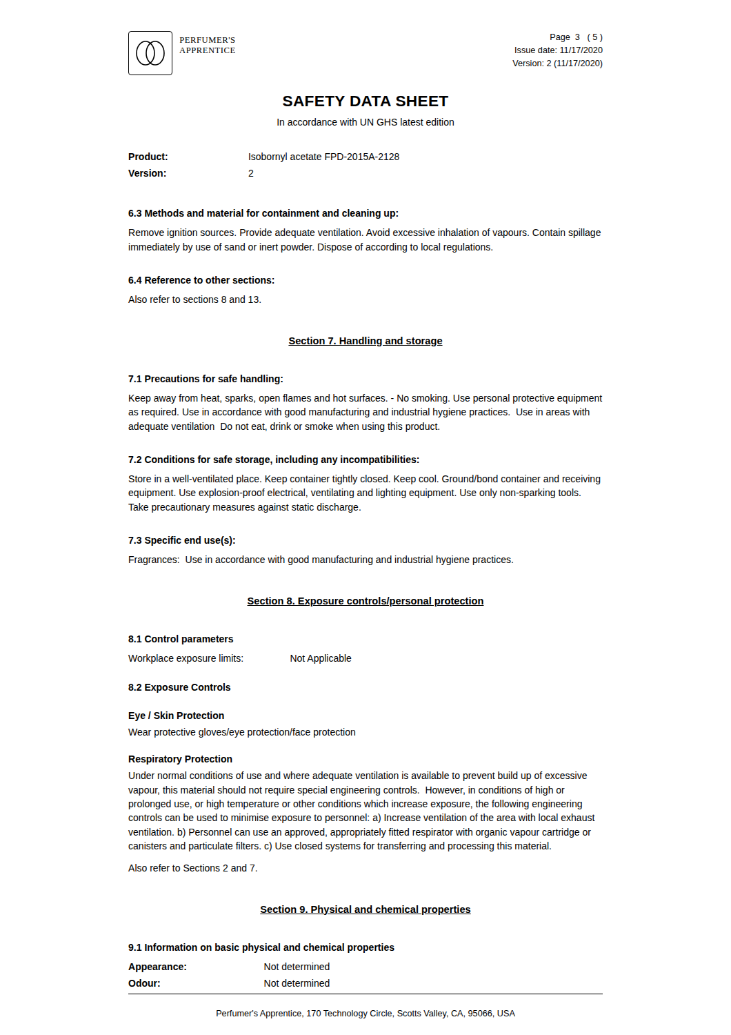PERFUMER'S
APPRENTICE
Page 3 ( 5 )
Issue date: 11/17/2020
Version: 2 (11/17/2020)
SAFETY DATA SHEET
In accordance with UN GHS latest edition
Product: Isobornyl acetate FPD-2015A-2128
Version: 2
6.3 Methods and material for containment and cleaning up:
Remove ignition sources. Provide adequate ventilation. Avoid excessive inhalation of vapours. Contain spillage immediately by use of sand or inert powder. Dispose of according to local regulations.
6.4 Reference to other sections:
Also refer to sections 8 and 13.
Section 7. Handling and storage
7.1 Precautions for safe handling:
Keep away from heat, sparks, open flames and hot surfaces. - No smoking. Use personal protective equipment as required. Use in accordance with good manufacturing and industrial hygiene practices. Use in areas with adequate ventilation Do not eat, drink or smoke when using this product.
7.2 Conditions for safe storage, including any incompatibilities:
Store in a well-ventilated place. Keep container tightly closed. Keep cool. Ground/bond container and receiving equipment. Use explosion-proof electrical, ventilating and lighting equipment. Use only non-sparking tools. Take precautionary measures against static discharge.
7.3 Specific end use(s):
Fragrances: Use in accordance with good manufacturing and industrial hygiene practices.
Section 8. Exposure controls/personal protection
8.1 Control parameters
Workplace exposure limits:
Not Applicable
8.2 Exposure Controls
Eye / Skin Protection
Wear protective gloves/eye protection/face protection
Respiratory Protection
Under normal conditions of use and where adequate ventilation is available to prevent build up of excessive vapour, this material should not require special engineering controls. However, in conditions of high or prolonged use, or high temperature or other conditions which increase exposure, the following engineering controls can be used to minimise exposure to personnel: a) Increase ventilation of the area with local exhaust ventilation. b) Personnel can use an approved, appropriately fitted respirator with organic vapour cartridge or canisters and particulate filters. c) Use closed systems for transferring and processing this material.
Also refer to Sections 2 and 7.
Section 9. Physical and chemical properties
9.1 Information on basic physical and chemical properties
Appearance:
Not determined
Odour:
Not determined
Perfumer's Apprentice, 170 Technology Circle, Scotts Valley, CA, 95066, USA